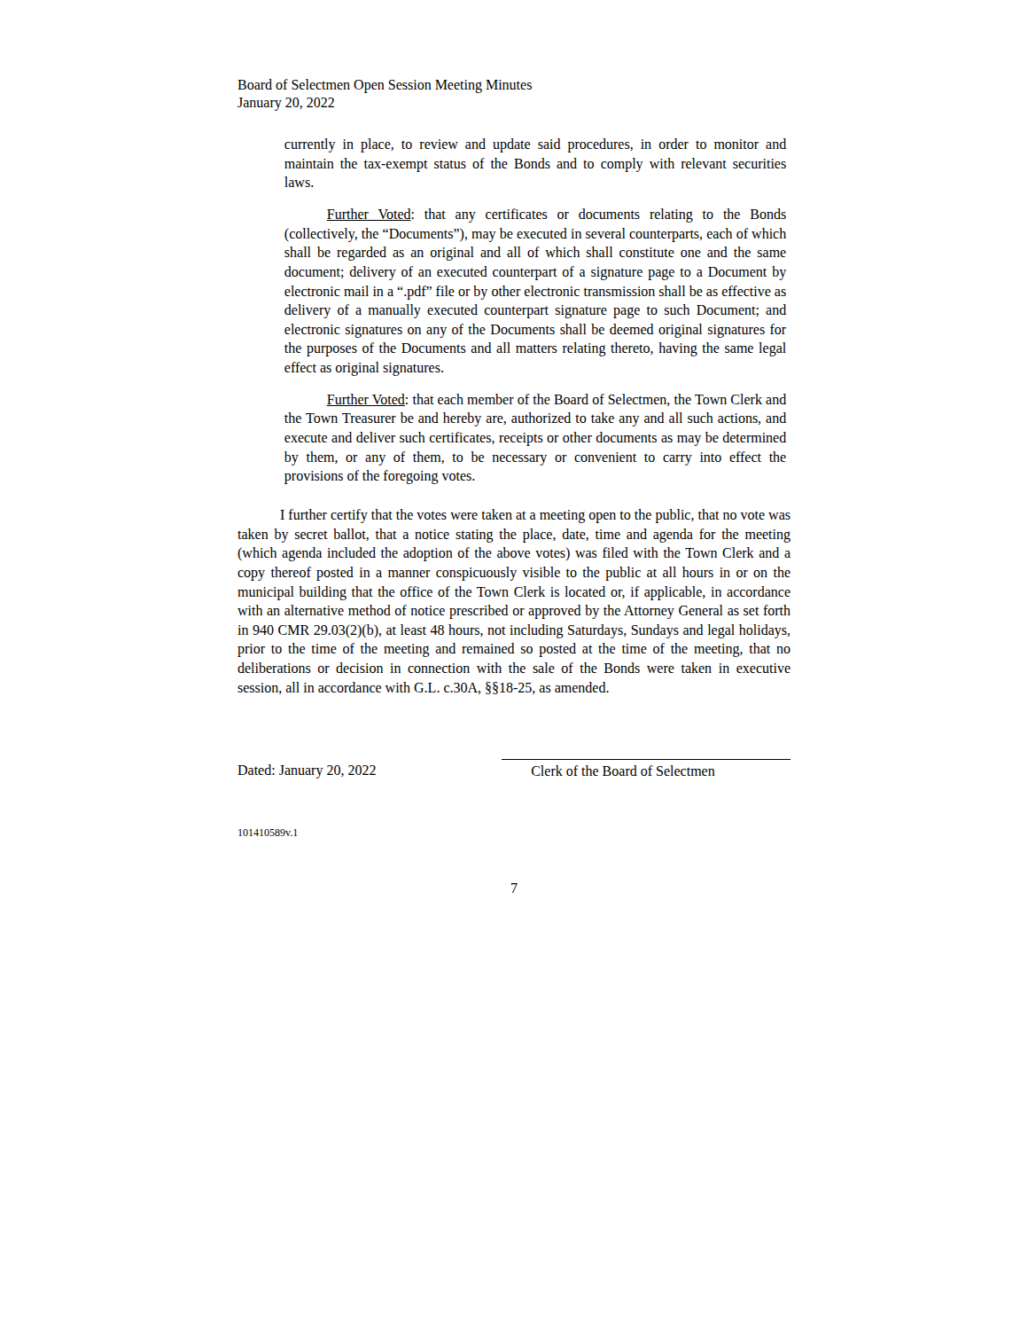Board of Selectmen Open Session Meeting Minutes
January 20, 2022
currently in place, to review and update said procedures, in order to monitor and maintain the tax-exempt status of the Bonds and to comply with relevant securities laws.
Further Voted: that any certificates or documents relating to the Bonds (collectively, the “Documents”), may be executed in several counterparts, each of which shall be regarded as an original and all of which shall constitute one and the same document; delivery of an executed counterpart of a signature page to a Document by electronic mail in a “.pdf” file or by other electronic transmission shall be as effective as delivery of a manually executed counterpart signature page to such Document; and electronic signatures on any of the Documents shall be deemed original signatures for the purposes of the Documents and all matters relating thereto, having the same legal effect as original signatures.
Further Voted: that each member of the Board of Selectmen, the Town Clerk and the Town Treasurer be and hereby are, authorized to take any and all such actions, and execute and deliver such certificates, receipts or other documents as may be determined by them, or any of them, to be necessary or convenient to carry into effect the provisions of the foregoing votes.
I further certify that the votes were taken at a meeting open to the public, that no vote was taken by secret ballot, that a notice stating the place, date, time and agenda for the meeting (which agenda included the adoption of the above votes) was filed with the Town Clerk and a copy thereof posted in a manner conspicuously visible to the public at all hours in or on the municipal building that the office of the Town Clerk is located or, if applicable, in accordance with an alternative method of notice prescribed or approved by the Attorney General as set forth in 940 CMR 29.03(2)(b), at least 48 hours, not including Saturdays, Sundays and legal holidays, prior to the time of the meeting and remained so posted at the time of the meeting, that no deliberations or decision in connection with the sale of the Bonds were taken in executive session, all in accordance with G.L. c.30A, §§18-25, as amended.
Dated: January 20, 2022
Clerk of the Board of Selectmen
101410589v.1
7